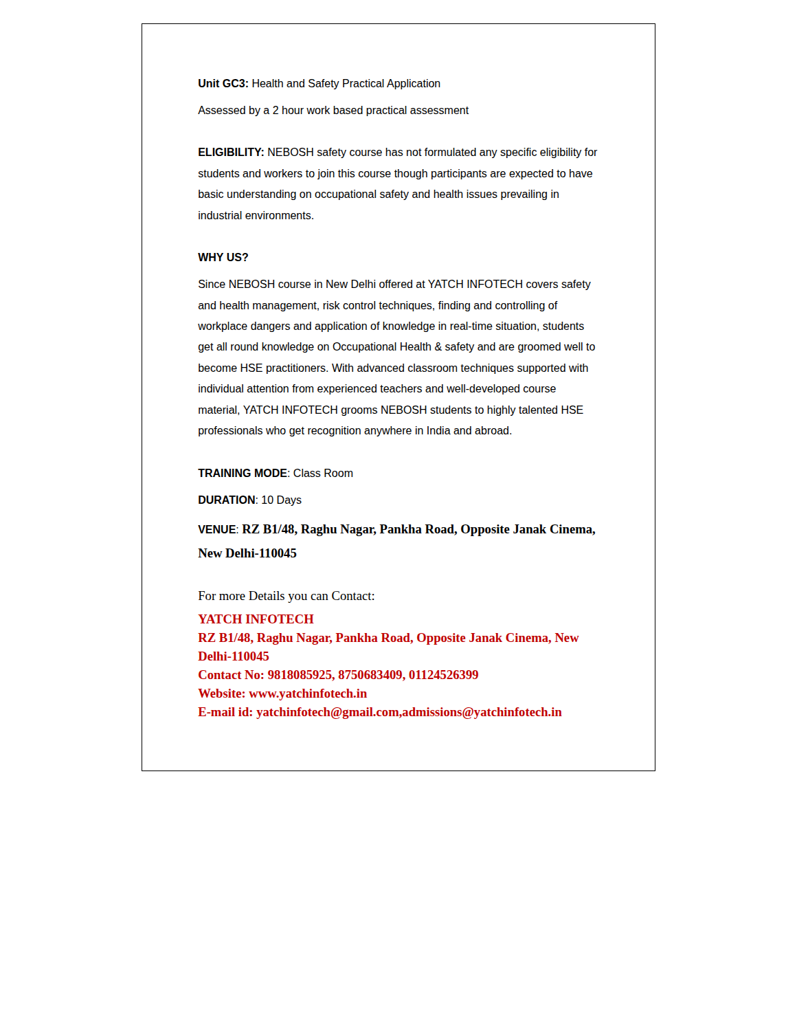Unit GC3: Health and Safety Practical Application
Assessed by a 2 hour work based practical assessment
ELIGIBILITY: NEBOSH safety course has not formulated any specific eligibility for students and workers to join this course though participants are expected to have basic understanding on occupational safety and health issues prevailing in industrial environments.
WHY US?
Since NEBOSH course in New Delhi offered at YATCH INFOTECH covers safety and health management, risk control techniques, finding and controlling of workplace dangers and application of knowledge in real-time situation, students get all round knowledge on Occupational Health & safety and are groomed well to become HSE practitioners. With advanced classroom techniques supported with individual attention from experienced teachers and well-developed course material, YATCH INFOTECH grooms NEBOSH students to highly talented HSE professionals who get recognition anywhere in India and abroad.
TRAINING MODE: Class Room
DURATION: 10 Days
VENUE: RZ B1/48, Raghu Nagar, Pankha Road, Opposite Janak Cinema, New Delhi-110045
For more Details you can Contact:
YATCH INFOTECH
RZ B1/48, Raghu Nagar, Pankha Road, Opposite Janak Cinema, New Delhi-110045
Contact No: 9818085925, 8750683409, 01124526399
Website: www.yatchinfotech.in
E-mail id: yatchinfotech@gmail.com,admissions@yatchinfotech.in